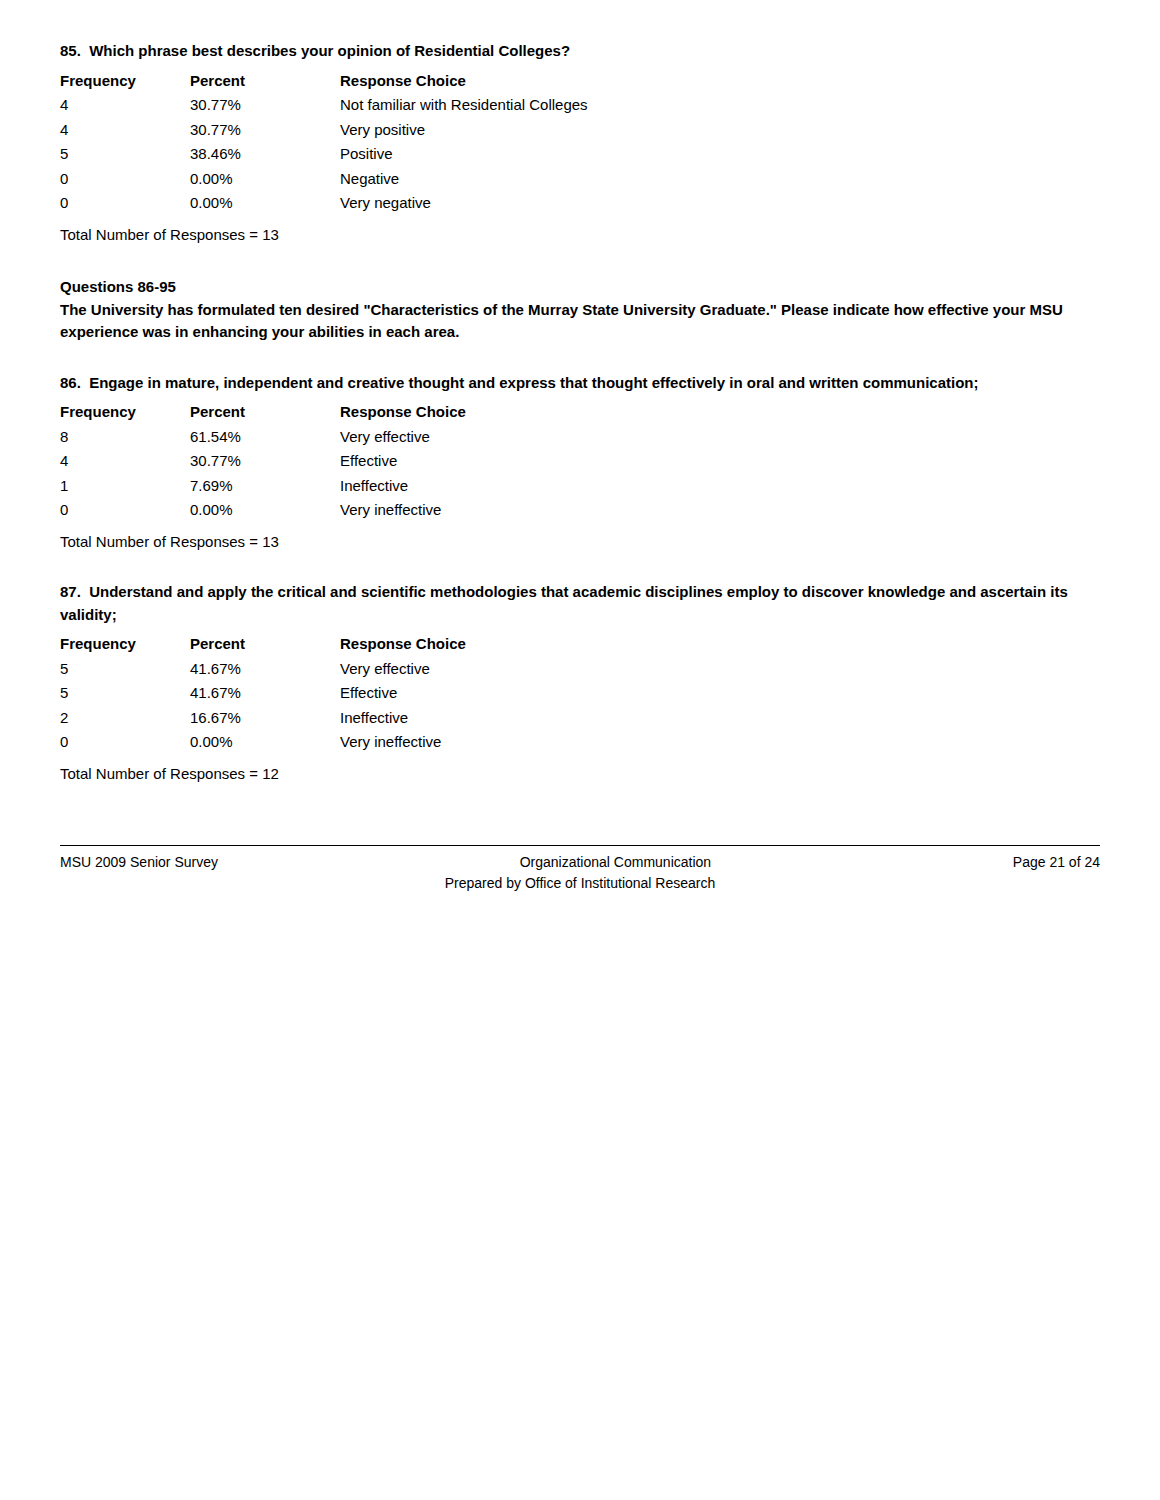85. Which phrase best describes your opinion of Residential Colleges?
| Frequency | Percent | Response Choice |
| 4 | 30.77% | Not familiar with Residential Colleges |
| 4 | 30.77% | Very positive |
| 5 | 38.46% | Positive |
| 0 | 0.00% | Negative |
| 0 | 0.00% | Very negative |
Total Number of Responses = 13
Questions 86-95
The University has formulated ten desired "Characteristics of the Murray State University Graduate." Please indicate how effective your MSU experience was in enhancing your abilities in each area.
86. Engage in mature, independent and creative thought and express that thought effectively in oral and written communication;
| Frequency | Percent | Response Choice |
| 8 | 61.54% | Very effective |
| 4 | 30.77% | Effective |
| 1 | 7.69% | Ineffective |
| 0 | 0.00% | Very ineffective |
Total Number of Responses = 13
87. Understand and apply the critical and scientific methodologies that academic disciplines employ to discover knowledge and ascertain its validity;
| Frequency | Percent | Response Choice |
| 5 | 41.67% | Very effective |
| 5 | 41.67% | Effective |
| 2 | 16.67% | Ineffective |
| 0 | 0.00% | Very ineffective |
Total Number of Responses = 12
MSU 2009 Senior Survey
Organizational Communication
Page 21 of 24
Prepared by Office of Institutional Research